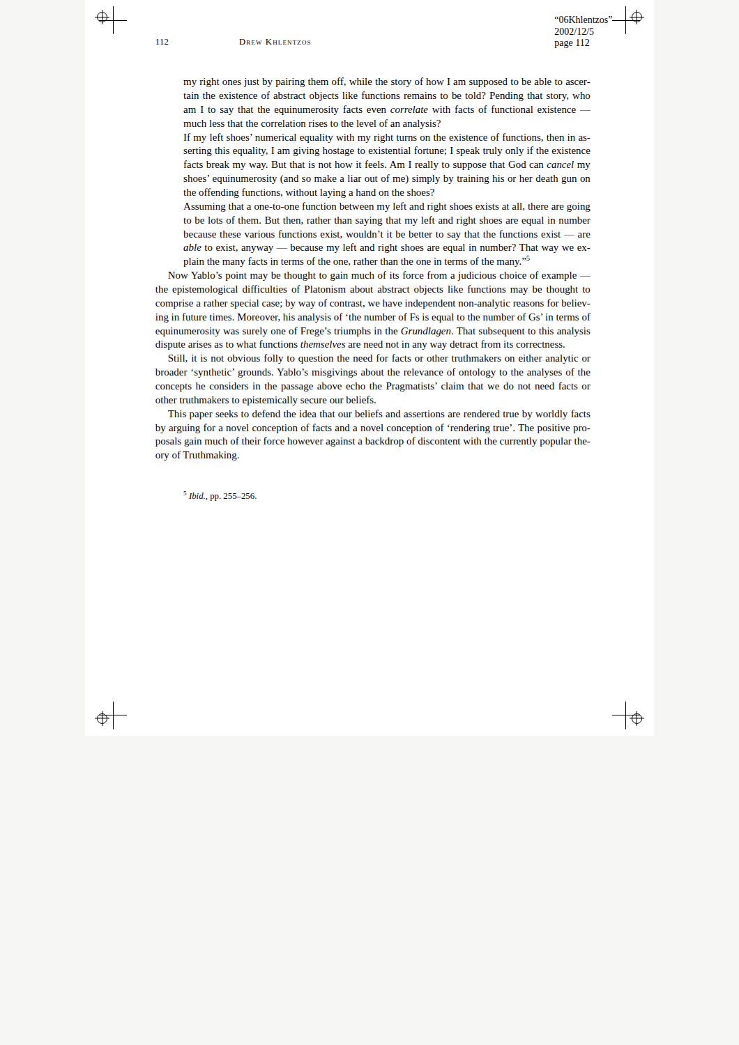“06Khlentzos” 2002/12/5 page 112
112 Drew Khlentzos
my right ones just by pairing them off, while the story of how I am supposed to be able to ascertain the existence of abstract objects like functions remains to be told? Pending that story, who am I to say that the equinumerosity facts even correlate with facts of functional existence — much less that the correlation rises to the level of an analysis?
If my left shoes’ numerical equality with my right turns on the existence of functions, then in asserting this equality, I am giving hostage to existential fortune; I speak truly only if the existence facts break my way. But that is not how it feels. Am I really to suppose that God can cancel my shoes’ equinumerosity (and so make a liar out of me) simply by training his or her death gun on the offending functions, without laying a hand on the shoes?
Assuming that a one-to-one function between my left and right shoes exists at all, there are going to be lots of them. But then, rather than saying that my left and right shoes are equal in number because these various functions exist, wouldn’t it be better to say that the functions exist — are able to exist, anyway — because my left and right shoes are equal in number? That way we explain the many facts in terms of the one, rather than the one in terms of the many.”5
Now Yablo’s point may be thought to gain much of its force from a judicious choice of example — the epistemological difficulties of Platonism about abstract objects like functions may be thought to comprise a rather special case; by way of contrast, we have independent non-analytic reasons for believing in future times. Moreover, his analysis of ‘the number of Fs is equal to the number of Gs’ in terms of equinumerosity was surely one of Frege’s triumphs in the Grundlagen. That subsequent to this analysis dispute arises as to what functions themselves are need not in any way detract from its correctness.
Still, it is not obvious folly to question the need for facts or other truthmakers on either analytic or broader ‘synthetic’ grounds. Yablo’s misgivings about the relevance of ontology to the analyses of the concepts he considers in the passage above echo the Pragmatists’ claim that we do not need facts or other truthmakers to epistemically secure our beliefs.
This paper seeks to defend the idea that our beliefs and assertions are rendered true by worldly facts by arguing for a novel conception of facts and a novel conception of ‘rendering true’. The positive proposals gain much of their force however against a backdrop of discontent with the currently popular theory of Truthmaking.
5 Ibid., pp. 255–256.